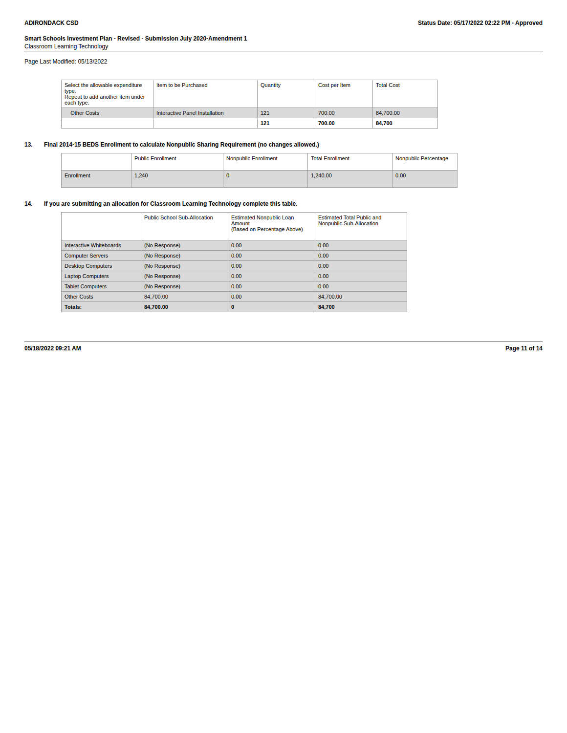ADIRONDACK CSD
Status Date: 05/17/2022 02:22 PM - Approved
Smart Schools Investment Plan - Revised - Submission July 2020-Amendment 1
Classroom Learning Technology
Page Last Modified: 05/13/2022
| Select the allowable expenditure type. Repeat to add another item under each type. | Item to be Purchased | Quantity | Cost per Item | Total Cost |
| Other Costs | Interactive Panel Installation | 121 | 700.00 | 84,700.00 |
| | | 121 | 700.00 | 84,700 |
13. Final 2014-15 BEDS Enrollment to calculate Nonpublic Sharing Requirement (no changes allowed.)
| | Public Enrollment | Nonpublic Enrollment | Total Enrollment | Nonpublic Percentage |
| Enrollment | 1,240 | 0 | 1,240.00 | 0.00 |
14. If you are submitting an allocation for Classroom Learning Technology complete this table.
| | Public School Sub-Allocation | Estimated Nonpublic Loan Amount (Based on Percentage Above) | Estimated Total Public and Nonpublic Sub-Allocation |
| Interactive Whiteboards | (No Response) | 0.00 | 0.00 |
| Computer Servers | (No Response) | 0.00 | 0.00 |
| Desktop Computers | (No Response) | 0.00 | 0.00 |
| Laptop Computers | (No Response) | 0.00 | 0.00 |
| Tablet Computers | (No Response) | 0.00 | 0.00 |
| Other Costs | 84,700.00 | 0.00 | 84,700.00 |
| Totals: | 84,700.00 | 0 | 84,700 |
05/18/2022 09:21 AM
Page 11 of 14